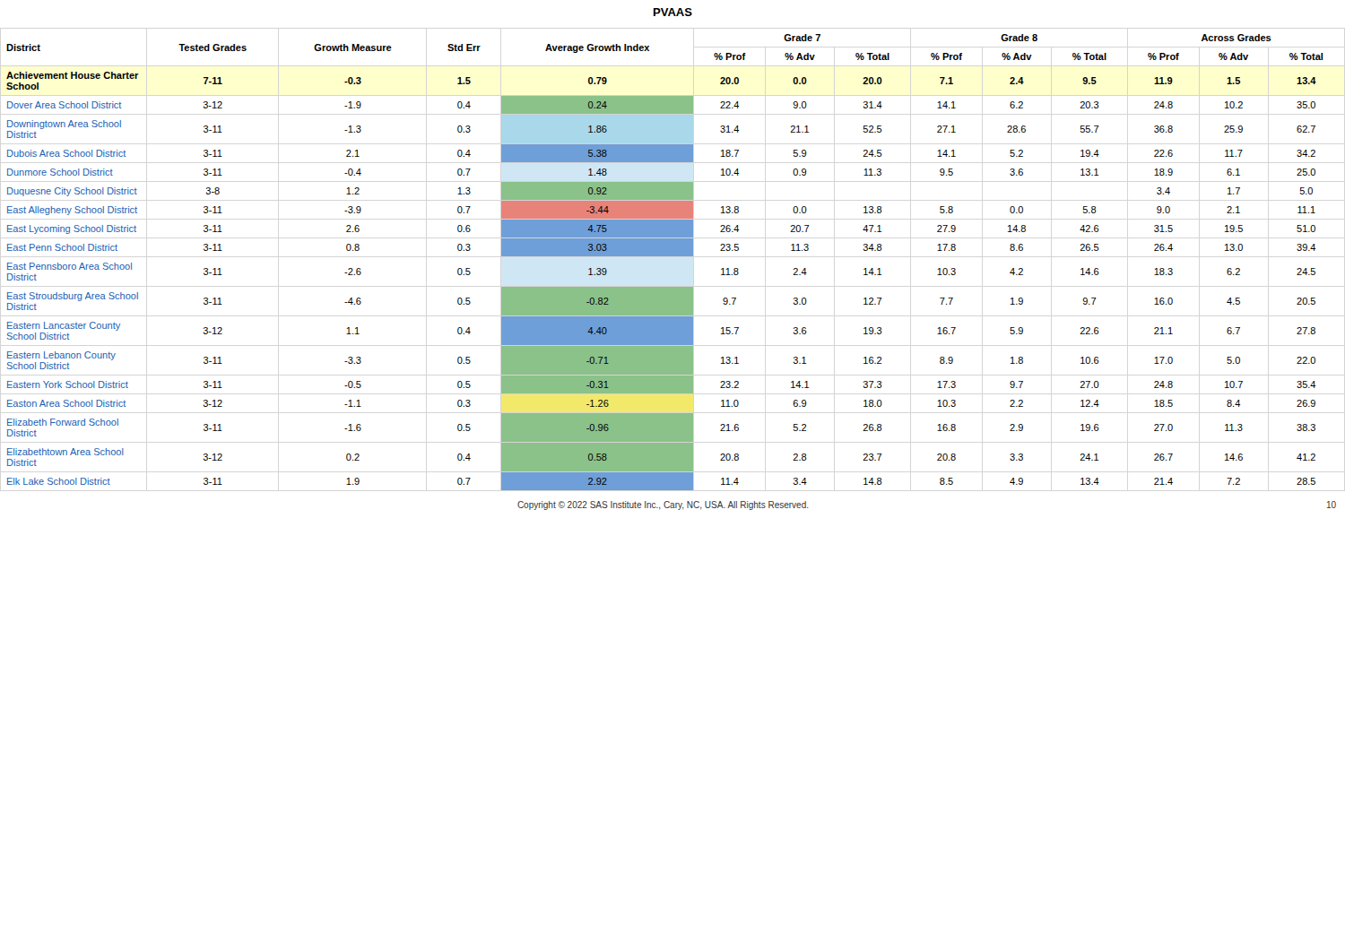PVAAS
District Growth and Achievement Data
| District | Tested Grades | Growth Measure | Std Err | Average Growth Index | Grade 7 | Grade 8 | Across Grades |
| --- | --- | --- | --- | --- | --- | --- | --- |
| % Prof | % Adv | % Total | % Prof | % Adv | % Total | % Prof | % Adv | % Total |
| Achievement House Charter School | 7-11 | -0.3 | 1.5 | 0.79 | 20.0 | 0.0 | 20.0 | 7.1 | 2.4 | 9.5 | 11.9 | 1.5 | 13.4 |
| Dover Area School District | 3-12 | -1.9 | 0.4 | 0.24 | 22.4 | 9.0 | 31.4 | 14.1 | 6.2 | 20.3 | 24.8 | 10.2 | 35.0 |
| Downingtown Area School District | 3-11 | -1.3 | 0.3 | 1.86 | 31.4 | 21.1 | 52.5 | 27.1 | 28.6 | 55.7 | 36.8 | 25.9 | 62.7 |
| Dubois Area School District | 3-11 | 2.1 | 0.4 | 5.38 | 18.7 | 5.9 | 24.5 | 14.1 | 5.2 | 19.4 | 22.6 | 11.7 | 34.2 |
| Dunmore School District | 3-11 | -0.4 | 0.7 | 1.48 | 10.4 | 0.9 | 11.3 | 9.5 | 3.6 | 13.1 | 18.9 | 6.1 | 25.0 |
| Duquesne City School District | 3-8 | 1.2 | 1.3 | 0.92 | | | | | | | 3.4 | 1.7 | 5.0 |
| East Allegheny School District | 3-11 | -3.9 | 0.7 | -3.44 | 13.8 | 0.0 | 13.8 | 5.8 | 0.0 | 5.8 | 9.0 | 2.1 | 11.1 |
| East Lycoming School District | 3-11 | 2.6 | 0.6 | 4.75 | 26.4 | 20.7 | 47.1 | 27.9 | 14.8 | 42.6 | 31.5 | 19.5 | 51.0 |
| East Penn School District | 3-11 | 0.8 | 0.3 | 3.03 | 23.5 | 11.3 | 34.8 | 17.8 | 8.6 | 26.5 | 26.4 | 13.0 | 39.4 |
| East Pennsboro Area School District | 3-11 | -2.6 | 0.5 | 1.39 | 11.8 | 2.4 | 14.1 | 10.3 | 4.2 | 14.6 | 18.3 | 6.2 | 24.5 |
| East Stroudsburg Area School District | 3-11 | -4.6 | 0.5 | -0.82 | 9.7 | 3.0 | 12.7 | 7.7 | 1.9 | 9.7 | 16.0 | 4.5 | 20.5 |
| Eastern Lancaster County School District | 3-12 | 1.1 | 0.4 | 4.40 | 15.7 | 3.6 | 19.3 | 16.7 | 5.9 | 22.6 | 21.1 | 6.7 | 27.8 |
| Eastern Lebanon County School District | 3-11 | -3.3 | 0.5 | -0.71 | 13.1 | 3.1 | 16.2 | 8.9 | 1.8 | 10.6 | 17.0 | 5.0 | 22.0 |
| Eastern York School District | 3-11 | -0.5 | 0.5 | -0.31 | 23.2 | 14.1 | 37.3 | 17.3 | 9.7 | 27.0 | 24.8 | 10.7 | 35.4 |
| Easton Area School District | 3-12 | -1.1 | 0.3 | -1.26 | 11.0 | 6.9 | 18.0 | 10.3 | 2.2 | 12.4 | 18.5 | 8.4 | 26.9 |
| Elizabeth Forward School District | 3-11 | -1.6 | 0.5 | -0.96 | 21.6 | 5.2 | 26.8 | 16.8 | 2.9 | 19.6 | 27.0 | 11.3 | 38.3 |
| Elizabethtown Area School District | 3-12 | 0.2 | 0.4 | 0.58 | 20.8 | 2.8 | 23.7 | 20.8 | 3.3 | 24.1 | 26.7 | 14.6 | 41.2 |
| Elk Lake School District | 3-11 | 1.9 | 0.7 | 2.92 | 11.4 | 3.4 | 14.8 | 8.5 | 4.9 | 13.4 | 21.4 | 7.2 | 28.5 |
Copyright © 2022 SAS Institute Inc., Cary, NC, USA. All Rights Reserved. 10